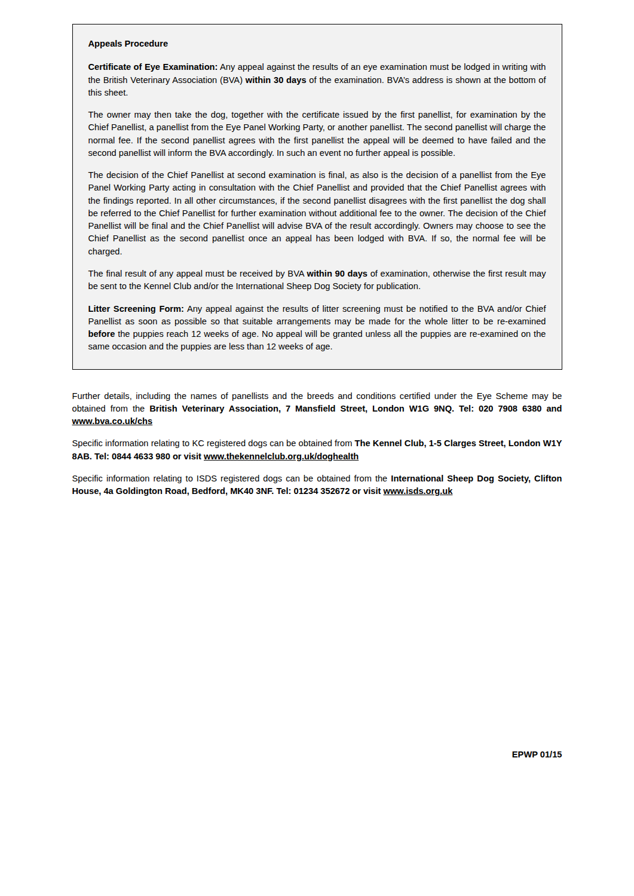Appeals Procedure
Certificate of Eye Examination: Any appeal against the results of an eye examination must be lodged in writing with the British Veterinary Association (BVA) within 30 days of the examination. BVA’s address is shown at the bottom of this sheet.
The owner may then take the dog, together with the certificate issued by the first panellist, for examination by the Chief Panellist, a panellist from the Eye Panel Working Party, or another panellist. The second panellist will charge the normal fee. If the second panellist agrees with the first panellist the appeal will be deemed to have failed and the second panellist will inform the BVA accordingly. In such an event no further appeal is possible.
The decision of the Chief Panellist at second examination is final, as also is the decision of a panellist from the Eye Panel Working Party acting in consultation with the Chief Panellist and provided that the Chief Panellist agrees with the findings reported. In all other circumstances, if the second panellist disagrees with the first panellist the dog shall be referred to the Chief Panellist for further examination without additional fee to the owner. The decision of the Chief Panellist will be final and the Chief Panellist will advise BVA of the result accordingly. Owners may choose to see the Chief Panellist as the second panellist once an appeal has been lodged with BVA. If so, the normal fee will be charged.
The final result of any appeal must be received by BVA within 90 days of examination, otherwise the first result may be sent to the Kennel Club and/or the International Sheep Dog Society for publication.
Litter Screening Form: Any appeal against the results of litter screening must be notified to the BVA and/or Chief Panellist as soon as possible so that suitable arrangements may be made for the whole litter to be re-examined before the puppies reach 12 weeks of age. No appeal will be granted unless all the puppies are re-examined on the same occasion and the puppies are less than 12 weeks of age.
Further details, including the names of panellists and the breeds and conditions certified under the Eye Scheme may be obtained from the British Veterinary Association, 7 Mansfield Street, London W1G 9NQ. Tel: 020 7908 6380 and www.bva.co.uk/chs
Specific information relating to KC registered dogs can be obtained from The Kennel Club, 1-5 Clarges Street, London W1Y 8AB. Tel: 0844 4633 980 or visit www.thekennelclub.org.uk/doghealth
Specific information relating to ISDS registered dogs can be obtained from the International Sheep Dog Society, Clifton House, 4a Goldington Road, Bedford, MK40 3NF. Tel: 01234 352672 or visit www.isds.org.uk
EPWP 01/15